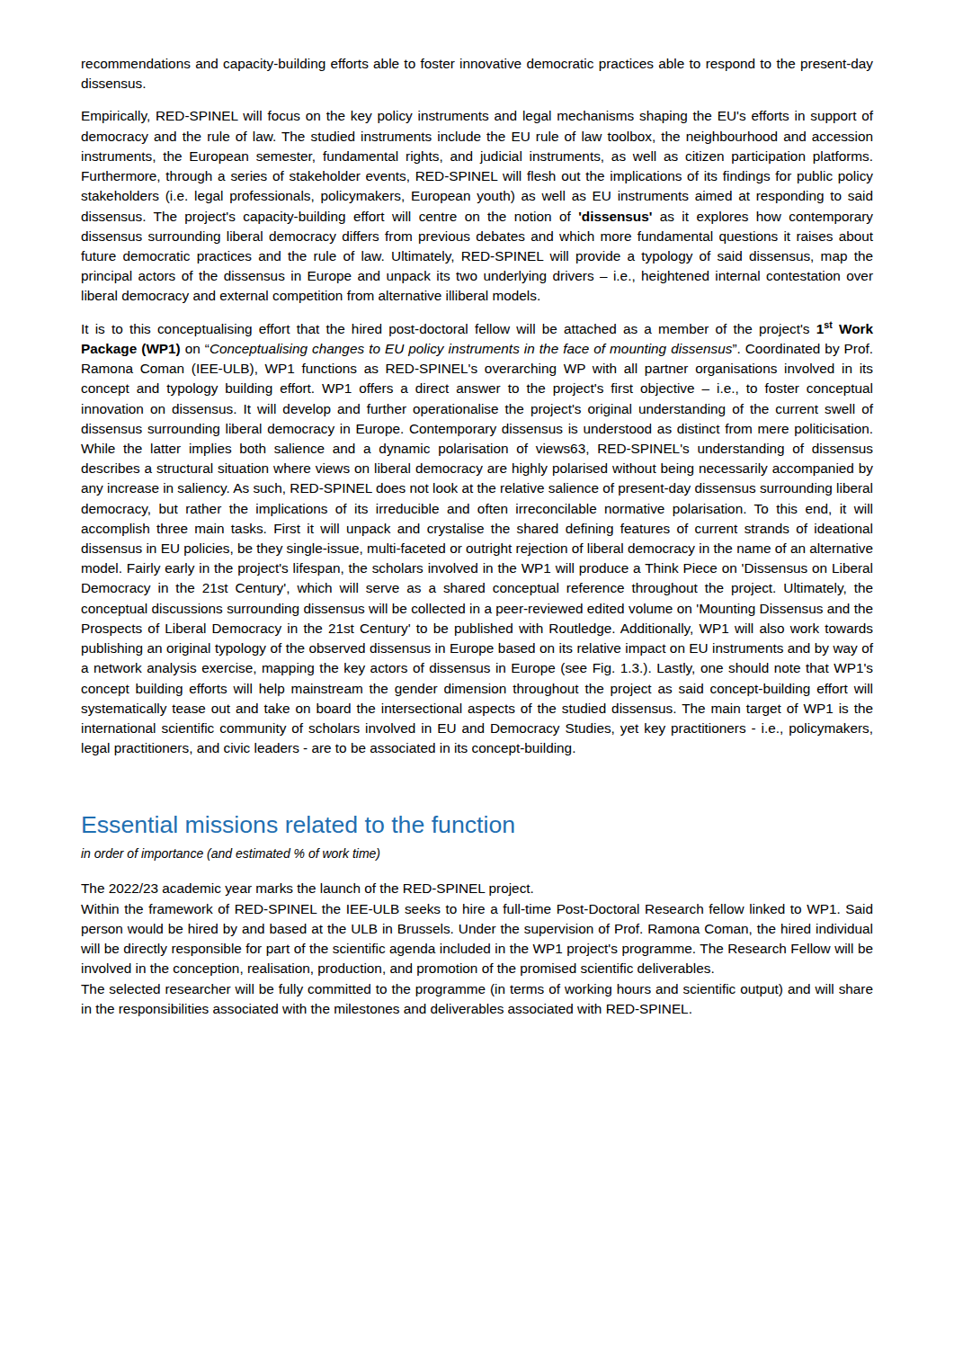recommendations and capacity-building efforts able to foster innovative democratic practices able to respond to the present-day dissensus.
Empirically, RED-SPINEL will focus on the key policy instruments and legal mechanisms shaping the EU's efforts in support of democracy and the rule of law. The studied instruments include the EU rule of law toolbox, the neighbourhood and accession instruments, the European semester, fundamental rights, and judicial instruments, as well as citizen participation platforms. Furthermore, through a series of stakeholder events, RED-SPINEL will flesh out the implications of its findings for public policy stakeholders (i.e. legal professionals, policymakers, European youth) as well as EU instruments aimed at responding to said dissensus. The project's capacity-building effort will centre on the notion of 'dissensus' as it explores how contemporary dissensus surrounding liberal democracy differs from previous debates and which more fundamental questions it raises about future democratic practices and the rule of law. Ultimately, RED-SPINEL will provide a typology of said dissensus, map the principal actors of the dissensus in Europe and unpack its two underlying drivers – i.e., heightened internal contestation over liberal democracy and external competition from alternative illiberal models.
It is to this conceptualising effort that the hired post-doctoral fellow will be attached as a member of the project's 1st Work Package (WP1) on “Conceptualising changes to EU policy instruments in the face of mounting dissensus”. Coordinated by Prof. Ramona Coman (IEE-ULB), WP1 functions as RED-SPINEL's overarching WP with all partner organisations involved in its concept and typology building effort. WP1 offers a direct answer to the project's first objective – i.e., to foster conceptual innovation on dissensus. It will develop and further operationalise the project's original understanding of the current swell of dissensus surrounding liberal democracy in Europe. Contemporary dissensus is understood as distinct from mere politicisation. While the latter implies both salience and a dynamic polarisation of views63, RED-SPINEL's understanding of dissensus describes a structural situation where views on liberal democracy are highly polarised without being necessarily accompanied by any increase in saliency. As such, RED-SPINEL does not look at the relative salience of present-day dissensus surrounding liberal democracy, but rather the implications of its irreducible and often irreconcilable normative polarisation. To this end, it will accomplish three main tasks. First it will unpack and crystalise the shared defining features of current strands of ideational dissensus in EU policies, be they single-issue, multi-faceted or outright rejection of liberal democracy in the name of an alternative model. Fairly early in the project's lifespan, the scholars involved in the WP1 will produce a Think Piece on 'Dissensus on Liberal Democracy in the 21st Century', which will serve as a shared conceptual reference throughout the project. Ultimately, the conceptual discussions surrounding dissensus will be collected in a peer-reviewed edited volume on 'Mounting Dissensus and the Prospects of Liberal Democracy in the 21st Century' to be published with Routledge. Additionally, WP1 will also work towards publishing an original typology of the observed dissensus in Europe based on its relative impact on EU instruments and by way of a network analysis exercise, mapping the key actors of dissensus in Europe (see Fig. 1.3.). Lastly, one should note that WP1's concept building efforts will help mainstream the gender dimension throughout the project as said concept-building effort will systematically tease out and take on board the intersectional aspects of the studied dissensus. The main target of WP1 is the international scientific community of scholars involved in EU and Democracy Studies, yet key practitioners - i.e., policymakers, legal practitioners, and civic leaders - are to be associated in its concept-building.
Essential missions related to the function
in order of importance (and estimated % of work time)
The 2022/23 academic year marks the launch of the RED-SPINEL project.
Within the framework of RED-SPINEL the IEE-ULB seeks to hire a full-time Post-Doctoral Research fellow linked to WP1. Said person would be hired by and based at the ULB in Brussels. Under the supervision of Prof. Ramona Coman, the hired individual will be directly responsible for part of the scientific agenda included in the WP1 project's programme. The Research Fellow will be involved in the conception, realisation, production, and promotion of the promised scientific deliverables.
The selected researcher will be fully committed to the programme (in terms of working hours and scientific output) and will share in the responsibilities associated with the milestones and deliverables associated with RED-SPINEL.